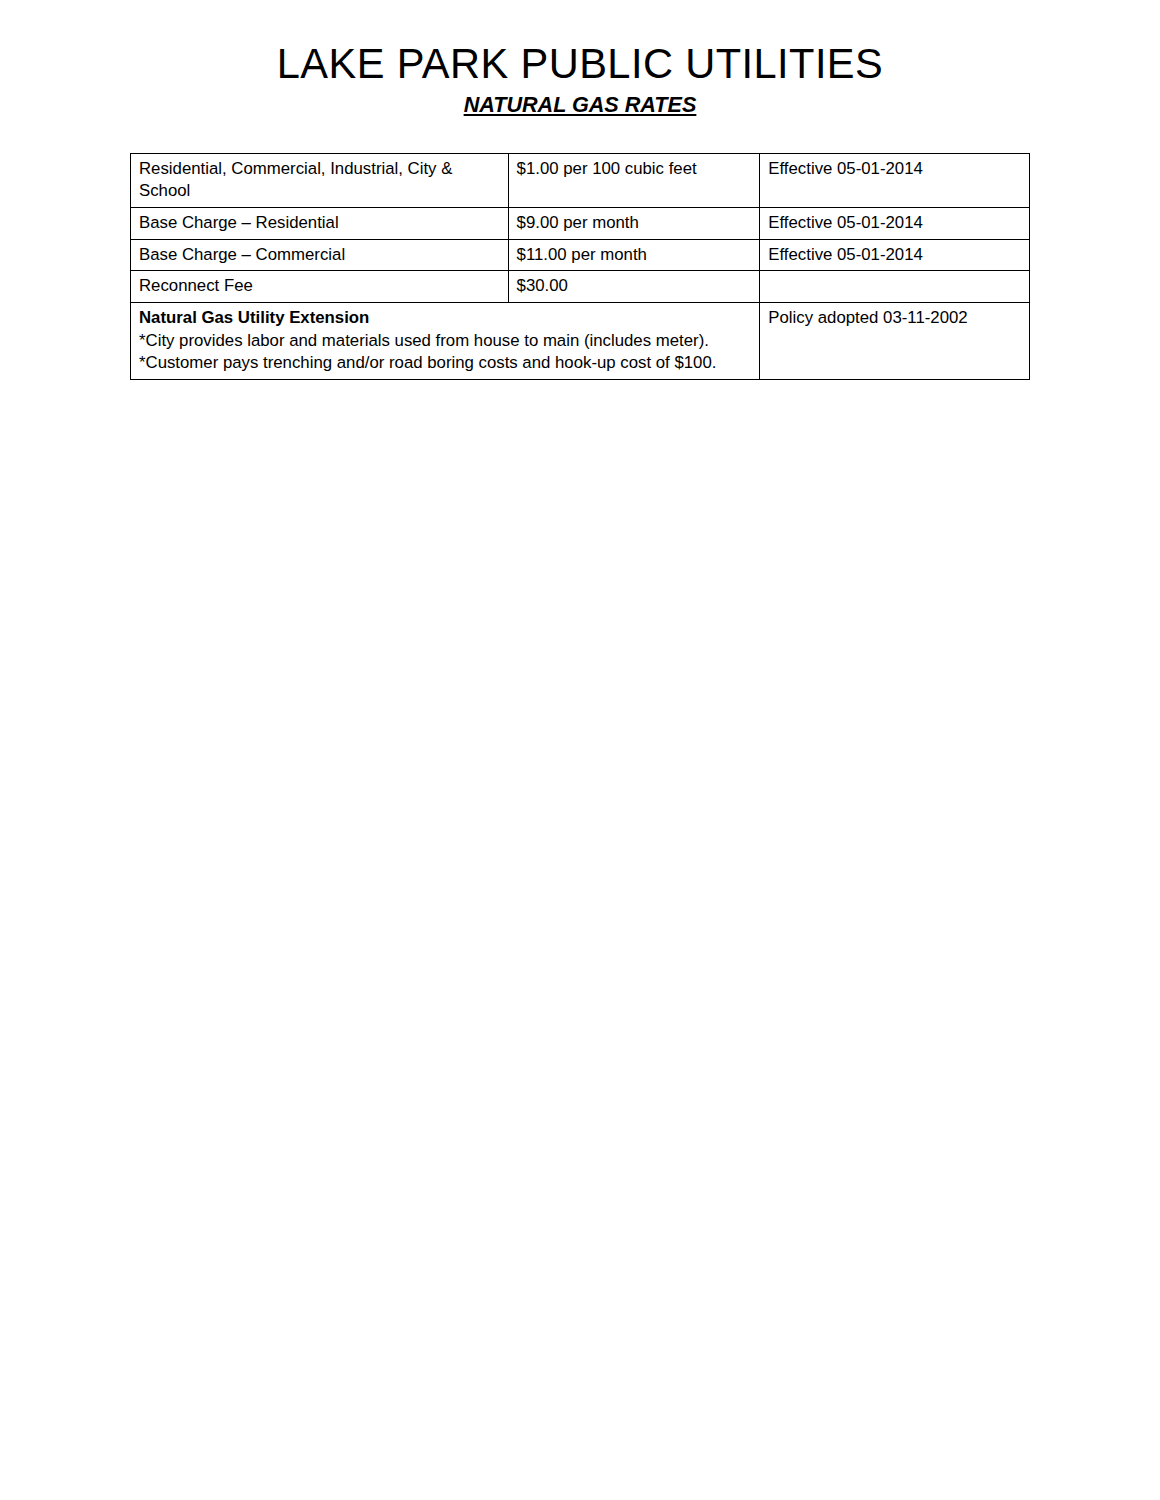LAKE PARK PUBLIC UTILITIES
NATURAL GAS RATES
| Residential, Commercial, Industrial, City & School | $1.00 per 100 cubic feet | Effective 05-01-2014 |
| Base Charge – Residential | $9.00 per month | Effective 05-01-2014 |
| Base Charge – Commercial | $11.00 per month | Effective 05-01-2014 |
| Reconnect Fee | $30.00 | |
| Natural Gas Utility Extension *City provides labor and materials used from house to main (includes meter). *Customer pays trenching and/or road boring costs and hook-up cost of $100. | Policy adopted 03-11-2002 |